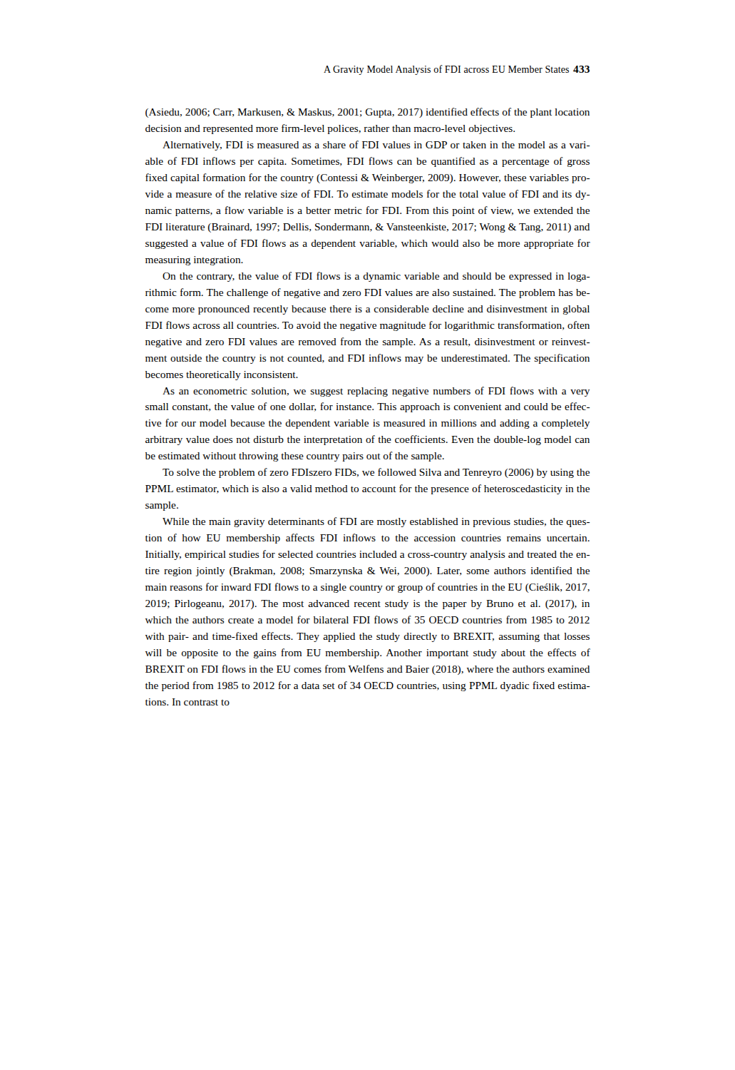A Gravity Model Analysis of FDI across EU Member States433
(Asiedu, 2006; Carr, Markusen, & Maskus, 2001; Gupta, 2017) identified effects of the plant location decision and represented more firm-level polices, rather than macro-level objectives.
Alternatively, FDI is measured as a share of FDI values in GDP or taken in the model as a variable of FDI inflows per capita. Sometimes, FDI flows can be quantified as a percentage of gross fixed capital formation for the country (Contessi & Weinberger, 2009). However, these variables provide a measure of the relative size of FDI. To estimate models for the total value of FDI and its dynamic patterns, a flow variable is a better metric for FDI. From this point of view, we extended the FDI literature (Brainard, 1997; Dellis, Sondermann, & Vansteenkiste, 2017; Wong & Tang, 2011) and suggested a value of FDI flows as a dependent variable, which would also be more appropriate for measuring integration.
On the contrary, the value of FDI flows is a dynamic variable and should be expressed in logarithmic form. The challenge of negative and zero FDI values are also sustained. The problem has become more pronounced recently because there is a considerable decline and disinvestment in global FDI flows across all countries. To avoid the negative magnitude for logarithmic transformation, often negative and zero FDI values are removed from the sample. As a result, disinvestment or reinvestment outside the country is not counted, and FDI inflows may be underestimated. The specification becomes theoretically inconsistent.
As an econometric solution, we suggest replacing negative numbers of FDI flows with a very small constant, the value of one dollar, for instance. This approach is convenient and could be effective for our model because the dependent variable is measured in millions and adding a completely arbitrary value does not disturb the interpretation of the coefficients. Even the double-log model can be estimated without throwing these country pairs out of the sample.
To solve the problem of zero FDIszero FIDs, we followed Silva and Tenreyro (2006) by using the PPML estimator, which is also a valid method to account for the presence of heteroscedasticity in the sample.
While the main gravity determinants of FDI are mostly established in previous studies, the question of how EU membership affects FDI inflows to the accession countries remains uncertain. Initially, empirical studies for selected countries included a cross-country analysis and treated the entire region jointly (Brakman, 2008; Smarzynska & Wei, 2000). Later, some authors identified the main reasons for inward FDI flows to a single country or group of countries in the EU (Cieślik, 2017, 2019; Pirlogeanu, 2017). The most advanced recent study is the paper by Bruno et al. (2017), in which the authors create a model for bilateral FDI flows of 35 OECD countries from 1985 to 2012 with pair- and time-fixed effects. They applied the study directly to BREXIT, assuming that losses will be opposite to the gains from EU membership. Another important study about the effects of BREXIT on FDI flows in the EU comes from Welfens and Baier (2018), where the authors examined the period from 1985 to 2012 for a data set of 34 OECD countries, using PPML dyadic fixed estimations. In contrast to